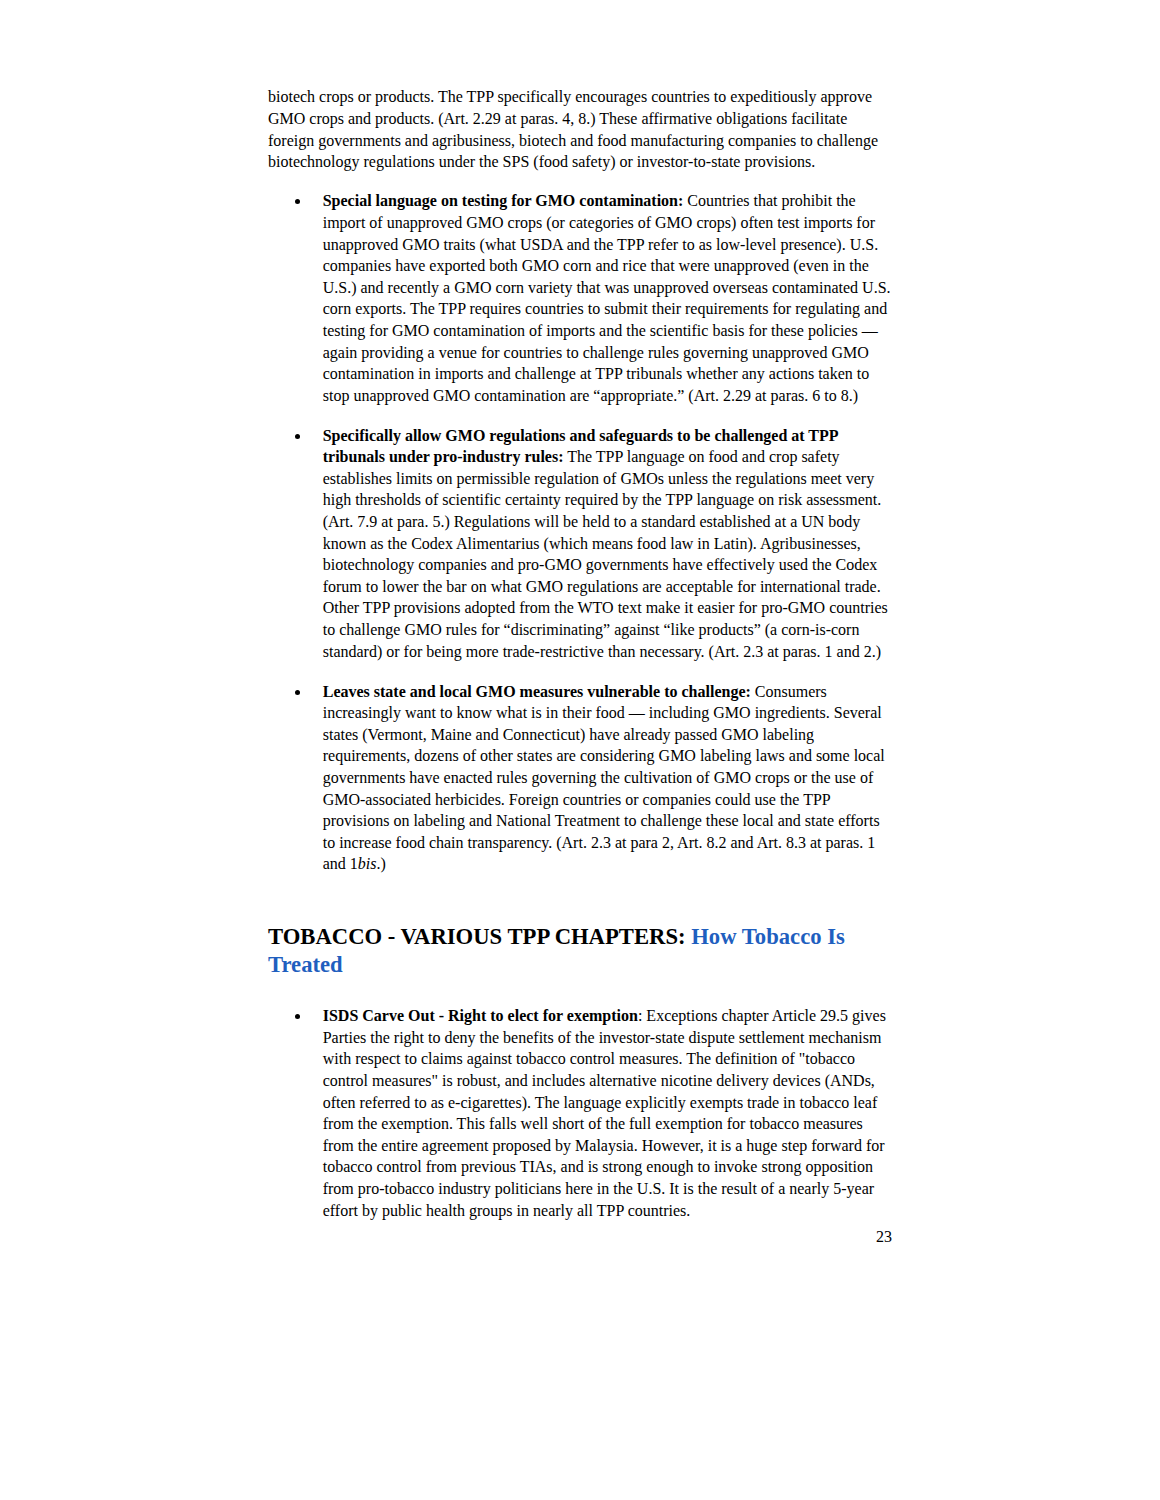biotech crops or products. The TPP specifically encourages countries to expeditiously approve GMO crops and products. (Art. 2.29 at paras. 4, 8.) These affirmative obligations facilitate foreign governments and agribusiness, biotech and food manufacturing companies to challenge biotechnology regulations under the SPS (food safety) or investor-to-state provisions.
Special language on testing for GMO contamination: Countries that prohibit the import of unapproved GMO crops (or categories of GMO crops) often test imports for unapproved GMO traits (what USDA and the TPP refer to as low-level presence). U.S. companies have exported both GMO corn and rice that were unapproved (even in the U.S.) and recently a GMO corn variety that was unapproved overseas contaminated U.S. corn exports. The TPP requires countries to submit their requirements for regulating and testing for GMO contamination of imports and the scientific basis for these policies — again providing a venue for countries to challenge rules governing unapproved GMO contamination in imports and challenge at TPP tribunals whether any actions taken to stop unapproved GMO contamination are “appropriate.” (Art. 2.29 at paras. 6 to 8.)
Specifically allow GMO regulations and safeguards to be challenged at TPP tribunals under pro-industry rules: The TPP language on food and crop safety establishes limits on permissible regulation of GMOs unless the regulations meet very high thresholds of scientific certainty required by the TPP language on risk assessment. (Art. 7.9 at para. 5.) Regulations will be held to a standard established at a UN body known as the Codex Alimentarius (which means food law in Latin). Agribusinesses, biotechnology companies and pro-GMO governments have effectively used the Codex forum to lower the bar on what GMO regulations are acceptable for international trade. Other TPP provisions adopted from the WTO text make it easier for pro-GMO countries to challenge GMO rules for “discriminating” against “like products” (a corn-is-corn standard) or for being more trade-restrictive than necessary. (Art. 2.3 at paras. 1 and 2.)
Leaves state and local GMO measures vulnerable to challenge: Consumers increasingly want to know what is in their food — including GMO ingredients. Several states (Vermont, Maine and Connecticut) have already passed GMO labeling requirements, dozens of other states are considering GMO labeling laws and some local governments have enacted rules governing the cultivation of GMO crops or the use of GMO-associated herbicides. Foreign countries or companies could use the TPP provisions on labeling and National Treatment to challenge these local and state efforts to increase food chain transparency. (Art. 2.3 at para 2, Art. 8.2 and Art. 8.3 at paras. 1 and 1bis.)
TOBACCO - VARIOUS TPP CHAPTERS: How Tobacco Is Treated
ISDS Carve Out - Right to elect for exemption: Exceptions chapter Article 29.5 gives Parties the right to deny the benefits of the investor-state dispute settlement mechanism with respect to claims against tobacco control measures. The definition of "tobacco control measures" is robust, and includes alternative nicotine delivery devices (ANDs, often referred to as e-cigarettes). The language explicitly exempts trade in tobacco leaf from the exemption. This falls well short of the full exemption for tobacco measures from the entire agreement proposed by Malaysia. However, it is a huge step forward for tobacco control from previous TIAs, and is strong enough to invoke strong opposition from pro-tobacco industry politicians here in the U.S. It is the result of a nearly 5-year effort by public health groups in nearly all TPP countries.
23